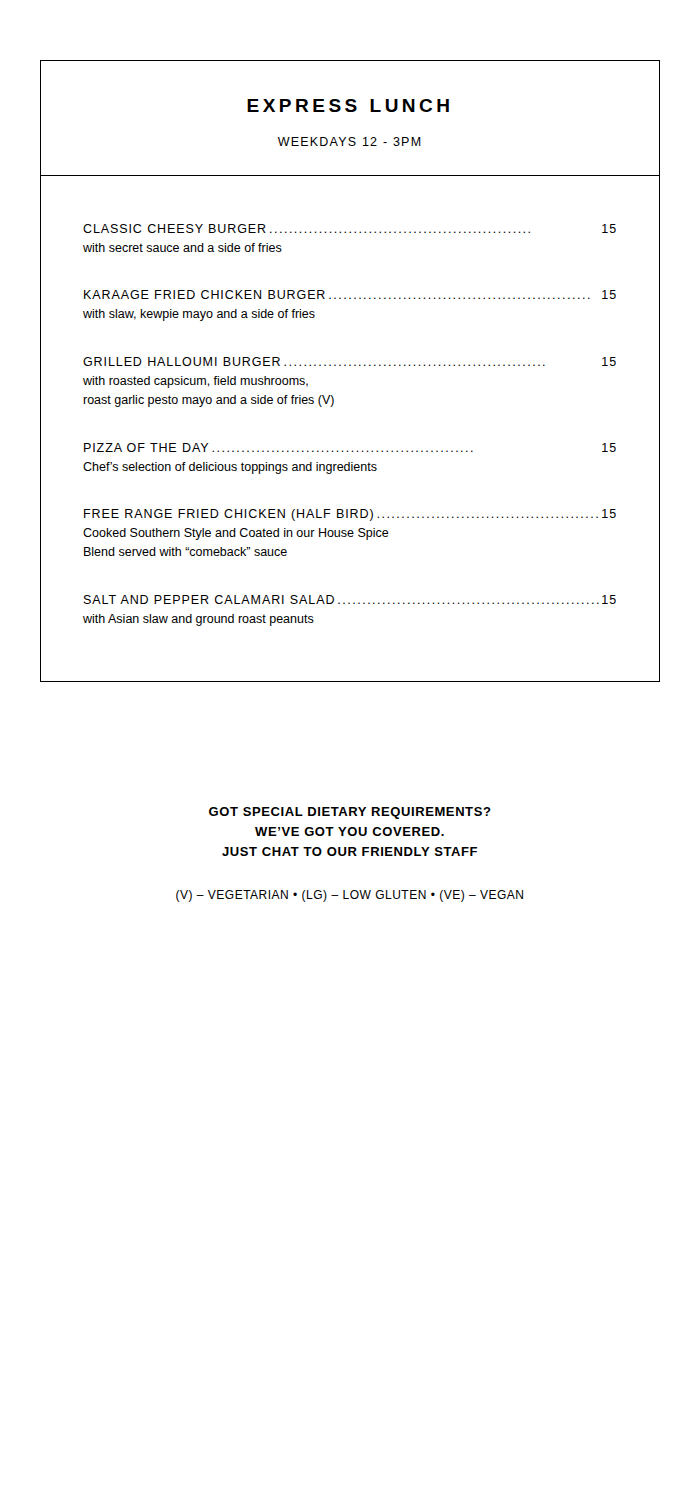Express Lunch
Weekdays 12 - 3pm
Classic Cheesy Burger ..................................................... 15
with secret sauce and a side of fries
Karaage Fried Chicken Burger ..................................................... 15
with slaw, kewpie mayo and a side of fries
Grilled Halloumi Burger ..................................................... 15
with roasted capsicum, field mushrooms,
roast garlic pesto mayo and a side of fries (V)
Pizza of the Day ..................................................... 15
Chef’s selection of delicious toppings and ingredients
Free Range Fried Chicken (Half Bird) ..................................................... 15
Cooked Southern Style and Coated in our House Spice
Blend served with “comeback” sauce
Salt and Pepper Calamari Salad ..................................................... 15
with Asian slaw and ground roast peanuts
Got special dietary requirements?
We’ve got you covered.
Just chat to our friendly staff
(V) – Vegetarian • (LG) – Low Gluten • (VE) – Vegan